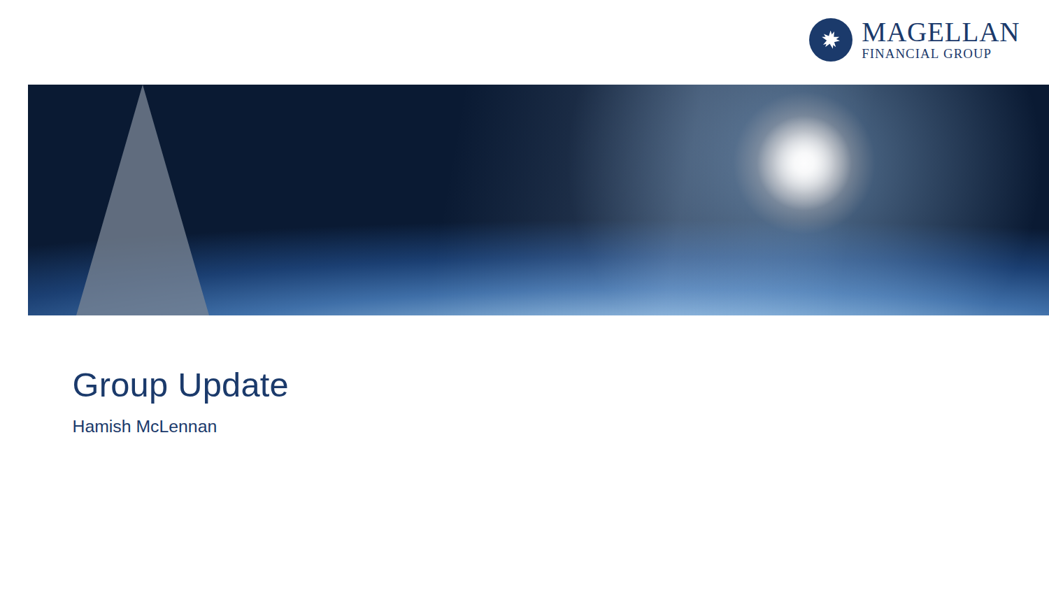MAGELLAN FINANCIAL GROUP
Group Update
Hamish McLennan